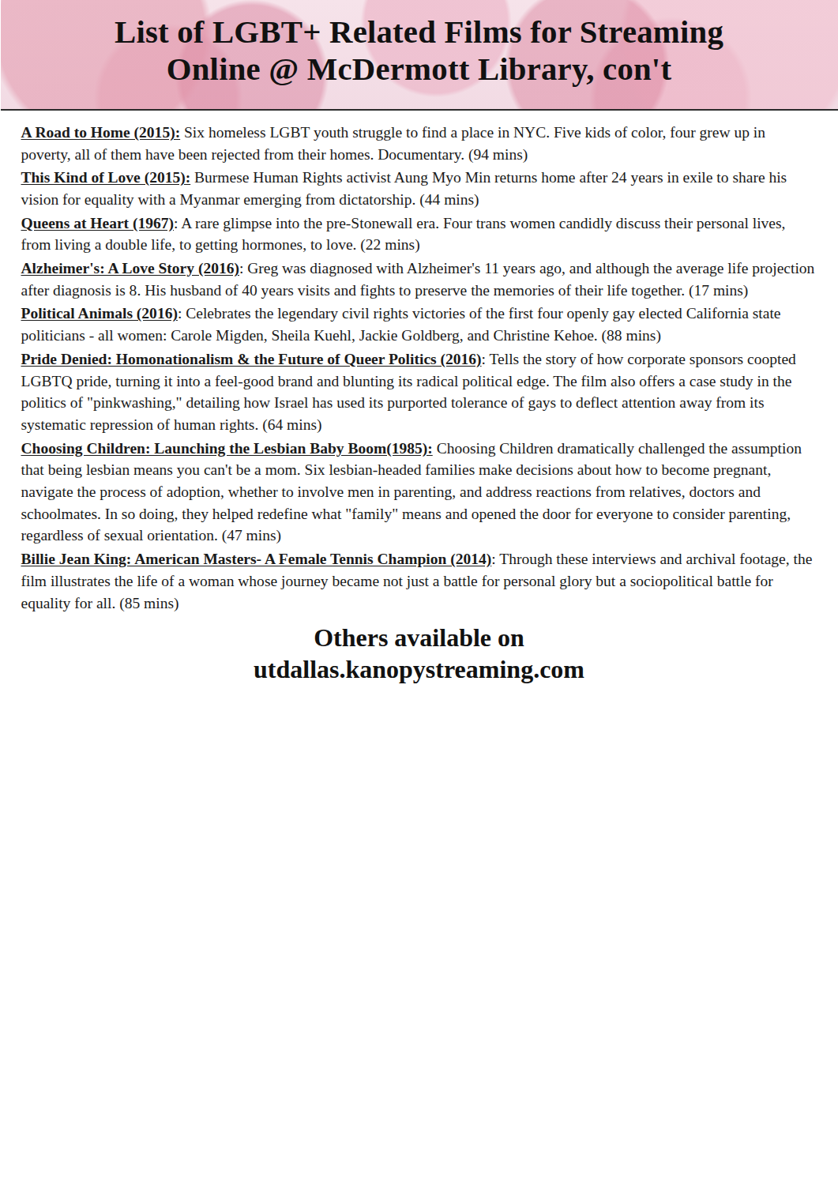List of LGBT+ Related Films for Streaming
Online @ McDermott Library, con't
A Road to Home (2015): Six homeless LGBT youth struggle to find a place in NYC. Five kids of color, four grew up in poverty, all of them have been rejected from their homes. Documentary. (94 mins)
This Kind of Love (2015): Burmese Human Rights activist Aung Myo Min returns home after 24 years in exile to share his vision for equality with a Myanmar emerging from dictatorship. (44 mins)
Queens at Heart (1967): A rare glimpse into the pre-Stonewall era. Four trans women candidly discuss their personal lives, from living a double life, to getting hormones, to love. (22 mins)
Alzheimer's: A Love Story (2016): Greg was diagnosed with Alzheimer's 11 years ago, and although the average life projection after diagnosis is 8. His husband of 40 years visits and fights to preserve the memories of their life together. (17 mins)
Political Animals (2016): Celebrates the legendary civil rights victories of the first four openly gay elected California state politicians - all women: Carole Migden, Sheila Kuehl, Jackie Goldberg, and Christine Kehoe. (88 mins)
Pride Denied: Homonationalism & the Future of Queer Politics (2016): Tells the story of how corporate sponsors coopted LGBTQ pride, turning it into a feel-good brand and blunting its radical political edge. The film also offers a case study in the politics of "pinkwashing," detailing how Israel has used its purported tolerance of gays to deflect attention away from its systematic repression of human rights. (64 mins)
Choosing Children: Launching the Lesbian Baby Boom(1985): Choosing Children dramatically challenged the assumption that being lesbian means you can't be a mom. Six lesbian-headed families make decisions about how to become pregnant, navigate the process of adoption, whether to involve men in parenting, and address reactions from relatives, doctors and schoolmates. In so doing, they helped redefine what "family" means and opened the door for everyone to consider parenting, regardless of sexual orientation. (47 mins)
Billie Jean King: American Masters- A Female Tennis Champion (2014): Through these interviews and archival footage, the film illustrates the life of a woman whose journey became not just a battle for personal glory but a sociopolitical battle for equality for all. (85 mins)
Others available onutdallas.kanopystreaming.com